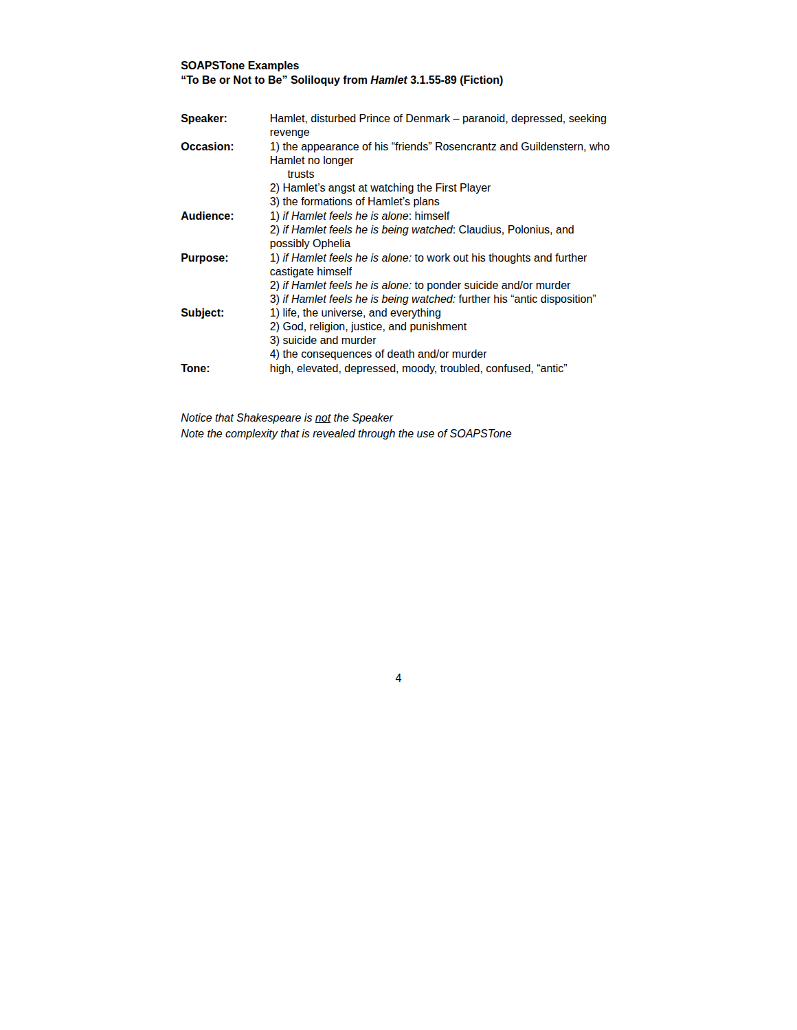SOAPSTone Examples
“To Be or Not to Be” Soliloquy from Hamlet 3.1.55-89 (Fiction)
| Speaker: | Hamlet, disturbed Prince of Denmark – paranoid, depressed, seeking revenge |
| Occasion: | 1) the appearance of his “friends” Rosencrantz and Guildenstern, who Hamlet no longer trusts 2) Hamlet’s angst at watching the First Player 3) the formations of Hamlet’s plans |
| Audience: | 1) if Hamlet feels he is alone : himself 2) if Hamlet feels he is being watched : Claudius, Polonius, and possibly Ophelia |
| Purpose: | 1) if Hamlet feels he is alone: to work out his thoughts and further castigate himself 2) if Hamlet feels he is alone: to ponder suicide and/or murder 3) if Hamlet feels he is being watched: further his “antic disposition” |
| Subject: | 1) life, the universe, and everything 2) God, religion, justice, and punishment 3) suicide and murder 4) the consequences of death and/or murder |
| Tone: | high, elevated, depressed, moody, troubled, confused, “antic” |
Notice that Shakespeare is not the Speaker
Note the complexity that is revealed through the use of SOAPSTone
4